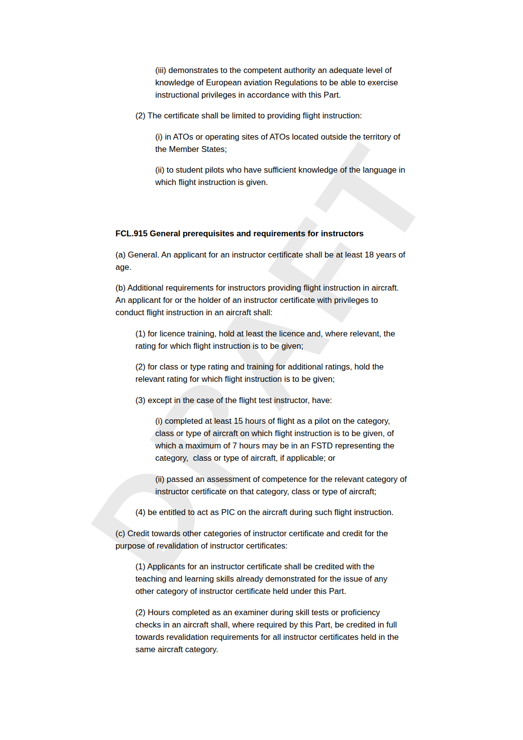DRAFT
(iii) demonstrates to the competent authority an adequate level of knowledge of European aviation Regulations to be able to exercise instructional privileges in accordance with this Part.
(2) The certificate shall be limited to providing flight instruction:
(i) in ATOs or operating sites of ATOs located outside the territory of the Member States;
(ii) to student pilots who have sufficient knowledge of the language in which flight instruction is given.
FCL.915 General prerequisites and requirements for instructors
(a) General. An applicant for an instructor certificate shall be at least 18 years of age.
(b) Additional requirements for instructors providing flight instruction in aircraft. An applicant for or the holder of an instructor certificate with privileges to conduct flight instruction in an aircraft shall:
(1) for licence training, hold at least the licence and, where relevant, the rating for which flight instruction is to be given;
(2) for class or type rating and training for additional ratings, hold the relevant rating for which flight instruction is to be given;
(3) except in the case of the flight test instructor, have:
(i) completed at least 15 hours of flight as a pilot on the category, class or type of aircraft on which flight instruction is to be given, of which a maximum of 7 hours may be in an FSTD representing the category, class or type of aircraft, if applicable; or
(ii) passed an assessment of competence for the relevant category of instructor certificate on that category, class or type of aircraft;
(4) be entitled to act as PIC on the aircraft during such flight instruction.
(c) Credit towards other categories of instructor certificate and credit for the purpose of revalidation of instructor certificates:
(1) Applicants for an instructor certificate shall be credited with the teaching and learning skills already demonstrated for the issue of any other category of instructor certificate held under this Part.
(2) Hours completed as an examiner during skill tests or proficiency checks in an aircraft shall, where required by this Part, be credited in full towards revalidation requirements for all instructor certificates held in the same aircraft category.